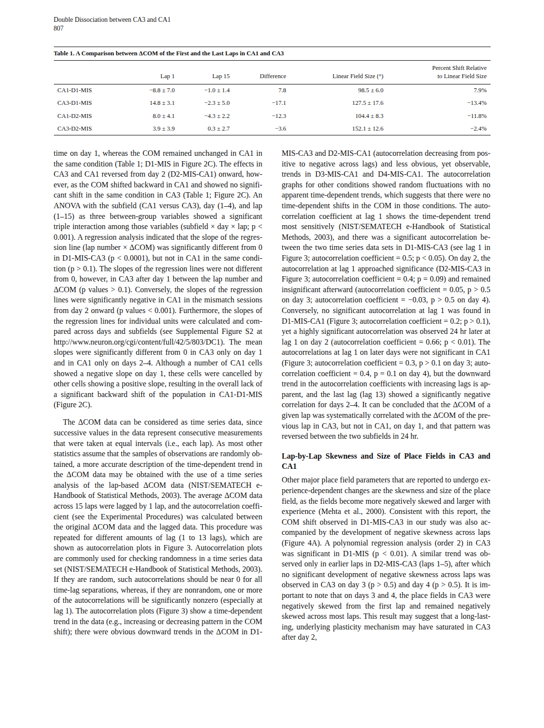Double Dissociation between CA3 and CA1 807
Table 1. A Comparison between ΔCOM of the First and the Last Laps in CA1 and CA3
| | Lap 1 | Lap 15 | Difference | Linear Field Size (°) | Percent Shift Relative to Linear Field Size |
| --- | --- | --- | --- | --- | --- |
| CA1-D1-MIS | −8.8 ± 7.0 | −1.0 ± 1.4 | 7.8 | 98.5 ± 6.0 | 7.9% |
| CA3-D1-MIS | 14.8 ± 3.1 | −2.3 ± 5.0 | −17.1 | 127.5 ± 17.6 | −13.4% |
| CA1-D2-MIS | 8.0 ± 4.1 | −4.3 ± 2.2 | −12.3 | 104.4 ± 8.3 | −11.8% |
| CA3-D2-MIS | 3.9 ± 3.9 | 0.3 ± 2.7 | −3.6 | 152.1 ± 12.6 | −2.4% |
time on day 1, whereas the COM remained unchanged in CA1 in the same condition (Table 1; D1-MIS in Figure 2C). The effects in CA3 and CA1 reversed from day 2 (D2-MIS-CA1) onward, however, as the COM shifted backward in CA1 and showed no significant shift in the same condition in CA3 (Table 1; Figure 2C). An ANOVA with the subfield (CA1 versus CA3), day (1–4), and lap (1–15) as three between-group variables showed a significant triple interaction among those variables (subfield × day × lap; p < 0.001). A regression analysis indicated that the slope of the regression line (lap number × ΔCOM) was significantly different from 0 in D1-MIS-CA3 (p < 0.0001), but not in CA1 in the same condition (p > 0.1). The slopes of the regression lines were not different from 0, however, in CA3 after day 1 between the lap number and ΔCOM (p values > 0.1). Conversely, the slopes of the regression lines were significantly negative in CA1 in the mismatch sessions from day 2 onward (p values < 0.001). Furthermore, the slopes of the regression lines for individual units were calculated and compared across days and subfields (see Supplemental Figure S2 at http://www.neuron.org/cgi/content/full/42/5/803/DC1). The mean slopes were significantly different from 0 in CA3 only on day 1 and in CA1 only on days 2–4. Although a number of CA1 cells showed a negative slope on day 1, these cells were cancelled by other cells showing a positive slope, resulting in the overall lack of a significant backward shift of the population in CA1-D1-MIS (Figure 2C).
The ΔCOM data can be considered as time series data, since successive values in the data represent consecutive measurements that were taken at equal intervals (i.e., each lap). As most other statistics assume that the samples of observations are randomly obtained, a more accurate description of the time-dependent trend in the ΔCOM data may be obtained with the use of a time series analysis of the lap-based ΔCOM data (NIST/SEMATECH e-Handbook of Statistical Methods, 2003). The average ΔCOM data across 15 laps were lagged by 1 lap, and the autocorrelation coefficient (see the Experimental Procedures) was calculated between the original ΔCOM data and the lagged data. This procedure was repeated for different amounts of lag (1 to 13 lags), which are shown as autocorrelation plots in Figure 3. Autocorrelation plots are commonly used for checking randomness in a time series data set (NIST/SEMATECH e-Handbook of Statistical Methods, 2003). If they are random, such autocorrelations should be near 0 for all time-lag separations, whereas, if they are nonrandom, one or more of the autocorrelations will be significantly nonzero (especially at lag 1). The autocorrelation plots (Figure 3) show a time-dependent trend in the data (e.g., increasing or decreasing pattern in the COM shift); there were obvious downward trends in the ΔCOM in D1-MIS-CA3 and D2-MIS-CA1 (autocorrelation decreasing from positive to negative across lags) and less obvious, yet observable, trends in D3-MIS-CA1 and D4-MIS-CA1. The autocorrelation graphs for other conditions showed random fluctuations with no apparent time-dependent trends, which suggests that there were no time-dependent shifts in the COM in those conditions. The autocorrelation coefficient at lag 1 shows the time-dependent trend most sensitively (NIST/SEMATECH e-Handbook of Statistical Methods, 2003), and there was a significant autocorrelation between the two time series data sets in D1-MIS-CA3 (see lag 1 in Figure 3; autocorrelation coefficient = 0.5; p < 0.05). On day 2, the autocorrelation at lag 1 approached significance (D2-MIS-CA3 in Figure 3; autocorrelation coefficient = 0.4; p = 0.09) and remained insignificant afterward (autocorrelation coefficient = 0.05, p > 0.5 on day 3; autocorrelation coefficient = −0.03, p > 0.5 on day 4). Conversely, no significant autocorrelation at lag 1 was found in D1-MIS-CA1 (Figure 3; autocorrelation coefficient = 0.2; p > 0.1), yet a highly significant autocorrelation was observed 24 hr later at lag 1 on day 2 (autocorrelation coefficient = 0.66; p < 0.01). The autocorrelations at lag 1 on later days were not significant in CA1 (Figure 3; autocorrelation coefficient = 0.3, p > 0.1 on day 3; autocorrelation coefficient = 0.4, p = 0.1 on day 4), but the downward trend in the autocorrelation coefficients with increasing lags is apparent, and the last lag (lag 13) showed a significantly negative correlation for days 2–4. It can be concluded that the ΔCOM of a given lap was systematically correlated with the ΔCOM of the previous lap in CA3, but not in CA1, on day 1, and that pattern was reversed between the two subfields in 24 hr.
Lap-by-Lap Skewness and Size of Place Fields in CA3 and CA1
Other major place field parameters that are reported to undergo experience-dependent changes are the skewness and size of the place field, as the fields become more negatively skewed and larger with experience (Mehta et al., 2000). Consistent with this report, the COM shift observed in D1-MIS-CA3 in our study was also accompanied by the development of negative skewness across laps (Figure 4A). A polynomial regression analysis (order 2) in CA3 was significant in D1-MIS (p < 0.01). A similar trend was observed only in earlier laps in D2-MIS-CA3 (laps 1–5), after which no significant development of negative skewness across laps was observed in CA3 on day 3 (p > 0.5) and day 4 (p > 0.5). It is important to note that on days 3 and 4, the place fields in CA3 were negatively skewed from the first lap and remained negatively skewed across most laps. This result may suggest that a long-lasting, underlying plasticity mechanism may have saturated in CA3 after day 2,